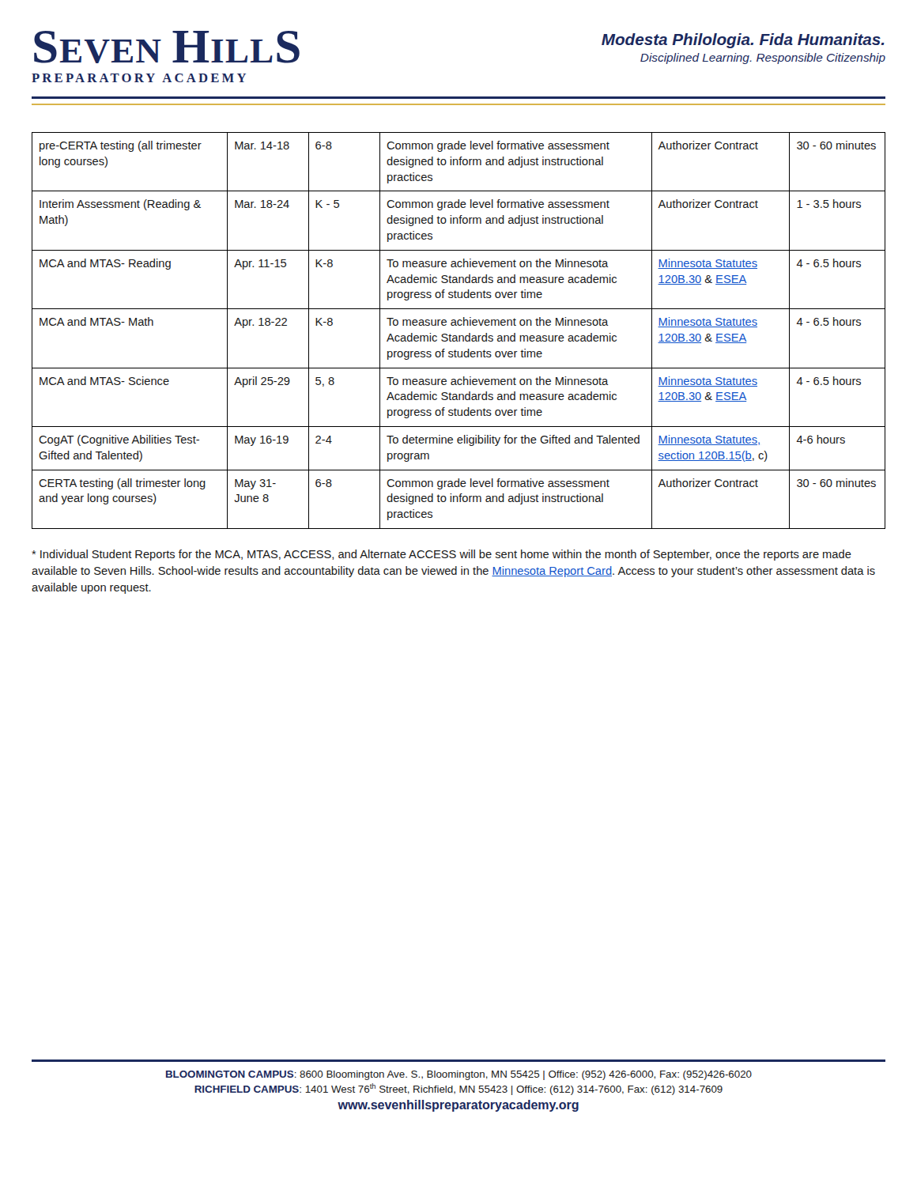SEVEN HILLS
PREPARATORY ACADEMY
Modesta Philologia. Fida Humanitas.
Disciplined Learning. Responsible Citizenship
| pre-CERTA testing (all trimester long courses) | Mar. 14-18 | 6-8 | Common grade level formative assessment designed to inform and adjust instructional practices | Authorizer Contract | 30 - 60 minutes |
| Interim Assessment (Reading & Math) | Mar. 18-24 | K - 5 | Common grade level formative assessment designed to inform and adjust instructional practices | Authorizer Contract | 1 - 3.5 hours |
| MCA and MTAS- Reading | Apr. 11-15 | K-8 | To measure achievement on the Minnesota Academic Standards and measure academic progress of students over time | Minnesota Statutes 120B.30 & ESEA | 4 - 6.5 hours |
| MCA and MTAS- Math | Apr. 18-22 | K-8 | To measure achievement on the Minnesota Academic Standards and measure academic progress of students over time | Minnesota Statutes 120B.30 & ESEA | 4 - 6.5 hours |
| MCA and MTAS- Science | April 25-29 | 5, 8 | To measure achievement on the Minnesota Academic Standards and measure academic progress of students over time | Minnesota Statutes 120B.30 & ESEA | 4 - 6.5 hours |
| CogAT (Cognitive Abilities Test- Gifted and Talented) | May 16-19 | 2-4 | To determine eligibility for the Gifted and Talented program | Minnesota Statutes, section 120B.15(b , c) | 4-6 hours |
| CERTA testing (all trimester long and year long courses) | May 31- June 8 | 6-8 | Common grade level formative assessment designed to inform and adjust instructional practices | Authorizer Contract | 30 - 60 minutes |
* Individual Student Reports for the MCA, MTAS, ACCESS, and Alternate ACCESS will be sent home within the month of September, once the reports are made available to Seven Hills. School-wide results and accountability data can be viewed in the Minnesota Report Card. Access to your student’s other assessment data is available upon request.
BLOOMINGTON CAMPUS: 8600 Bloomington Ave. S., Bloomington, MN 55425 | Office: (952) 426-6000, Fax: (952)426-6020
RICHFIELD CAMPUS: 1401 West 76th Street, Richfield, MN 55423 | Office: (612) 314-7600, Fax: (612) 314-7609
www.sevenhillspreparatoryacademy.org